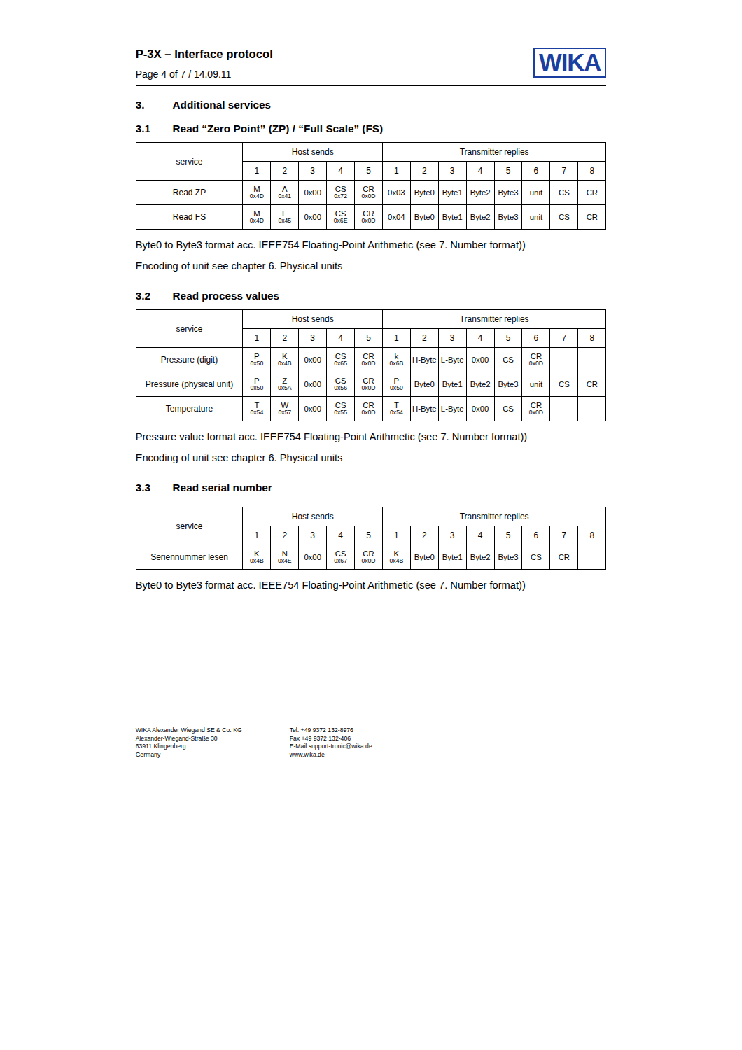P-3X – Interface protocol
Page 4 of 7 / 14.09.11
WIKA
3. Additional services
3.1 Read “Zero Point” (ZP) / “Full Scale” (FS)
| service | Host sends | Transmitter replies |
| --- | --- | --- |
| 1 | 2 | 3 | 4 | 5 | 1 | 2 | 3 | 4 | 5 | 6 | 7 | 8 |
| Read ZP | M 0x4D | A 0x41 | 0x00 | CS 0x72 | CR 0x0D | 0x03 | Byte0 | Byte1 | Byte2 | Byte3 | unit | CS | CR |
| Read FS | M 0x4D | E 0x45 | 0x00 | CS 0x6E | CR 0x0D | 0x04 | Byte0 | Byte1 | Byte2 | Byte3 | unit | CS | CR |
Byte0 to Byte3 format acc. IEEE754 Floating-Point Arithmetic (see 7. Number format))
Encoding of unit see chapter 6. Physical units
3.2 Read process values
| service | Host sends | Transmitter replies |
| --- | --- | --- |
| 1 | 2 | 3 | 4 | 5 | 1 | 2 | 3 | 4 | 5 | 6 | 7 | 8 |
| Pressure (digit) | P 0x50 | K 0x4B | 0x00 | CS 0x65 | CR 0x0D | k 0x6B | H-Byte | L-Byte | 0x00 | CS | CR 0x0D | | |
| Pressure (physical unit) | P 0x50 | Z 0x5A | 0x00 | CS 0x56 | CR 0x0D | P 0x50 | Byte0 | Byte1 | Byte2 | Byte3 | unit | CS | CR |
| Temperature | T 0x54 | W 0x57 | 0x00 | CS 0x55 | CR 0x0D | T 0x54 | H-Byte | L-Byte | 0x00 | CS | CR 0x0D | | |
Pressure value format acc. IEEE754 Floating-Point Arithmetic (see 7. Number format))
Encoding of unit see chapter 6. Physical units
3.3 Read serial number
| service | Host sends | Transmitter replies |
| --- | --- | --- |
| 1 | 2 | 3 | 4 | 5 | 1 | 2 | 3 | 4 | 5 | 6 | 7 | 8 |
| Seriennummer lesen | K 0x4B | N 0x4E | 0x00 | CS 0x67 | CR 0x0D | K 0x4B | Byte0 | Byte1 | Byte2 | Byte3 | CS | CR | |
Byte0 to Byte3 format acc. IEEE754 Floating-Point Arithmetic (see 7. Number format))
WIKA Alexander Wiegand SE & Co. KG
Alexander-Wiegand-Straße 30
63911 Klingenberg
Germany
Tel. +49 9372 132-8976
Fax +49 9372 132-406
E-Mail support-tronic@wika.de
www.wika.de